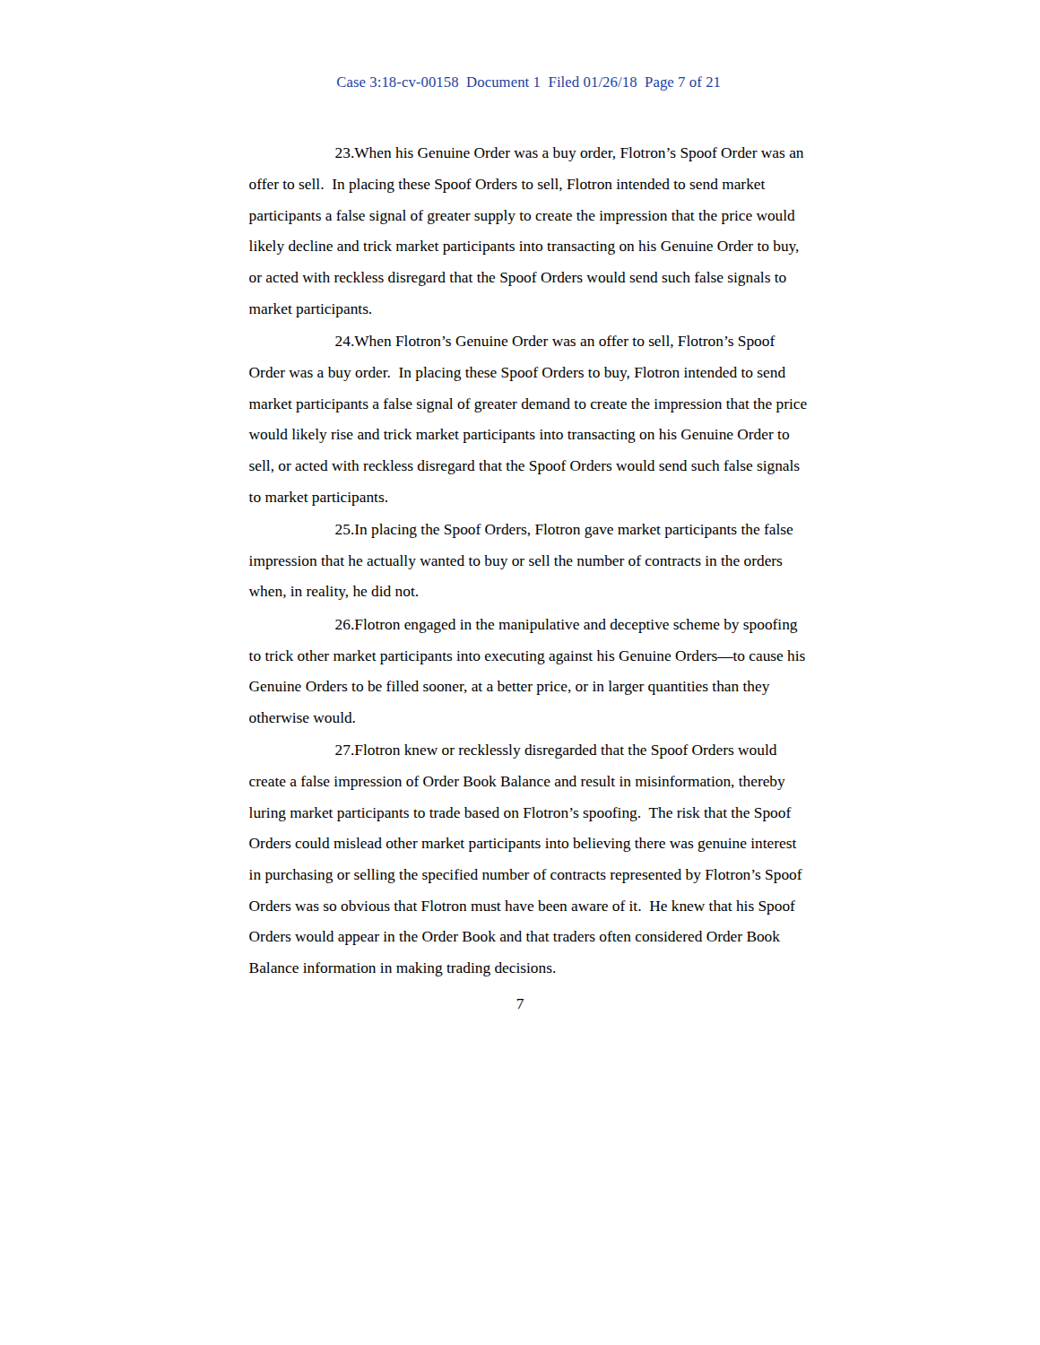Case 3:18-cv-00158 Document 1 Filed 01/26/18 Page 7 of 21
23. When his Genuine Order was a buy order, Flotron’s Spoof Order was an offer to sell. In placing these Spoof Orders to sell, Flotron intended to send market participants a false signal of greater supply to create the impression that the price would likely decline and trick market participants into transacting on his Genuine Order to buy, or acted with reckless disregard that the Spoof Orders would send such false signals to market participants.
24. When Flotron’s Genuine Order was an offer to sell, Flotron’s Spoof Order was a buy order. In placing these Spoof Orders to buy, Flotron intended to send market participants a false signal of greater demand to create the impression that the price would likely rise and trick market participants into transacting on his Genuine Order to sell, or acted with reckless disregard that the Spoof Orders would send such false signals to market participants.
25. In placing the Spoof Orders, Flotron gave market participants the false impression that he actually wanted to buy or sell the number of contracts in the orders when, in reality, he did not.
26. Flotron engaged in the manipulative and deceptive scheme by spoofing to trick other market participants into executing against his Genuine Orders—to cause his Genuine Orders to be filled sooner, at a better price, or in larger quantities than they otherwise would.
27. Flotron knew or recklessly disregarded that the Spoof Orders would create a false impression of Order Book Balance and result in misinformation, thereby luring market participants to trade based on Flotron’s spoofing. The risk that the Spoof Orders could mislead other market participants into believing there was genuine interest in purchasing or selling the specified number of contracts represented by Flotron’s Spoof Orders was so obvious that Flotron must have been aware of it. He knew that his Spoof Orders would appear in the Order Book and that traders often considered Order Book Balance information in making trading decisions.
7